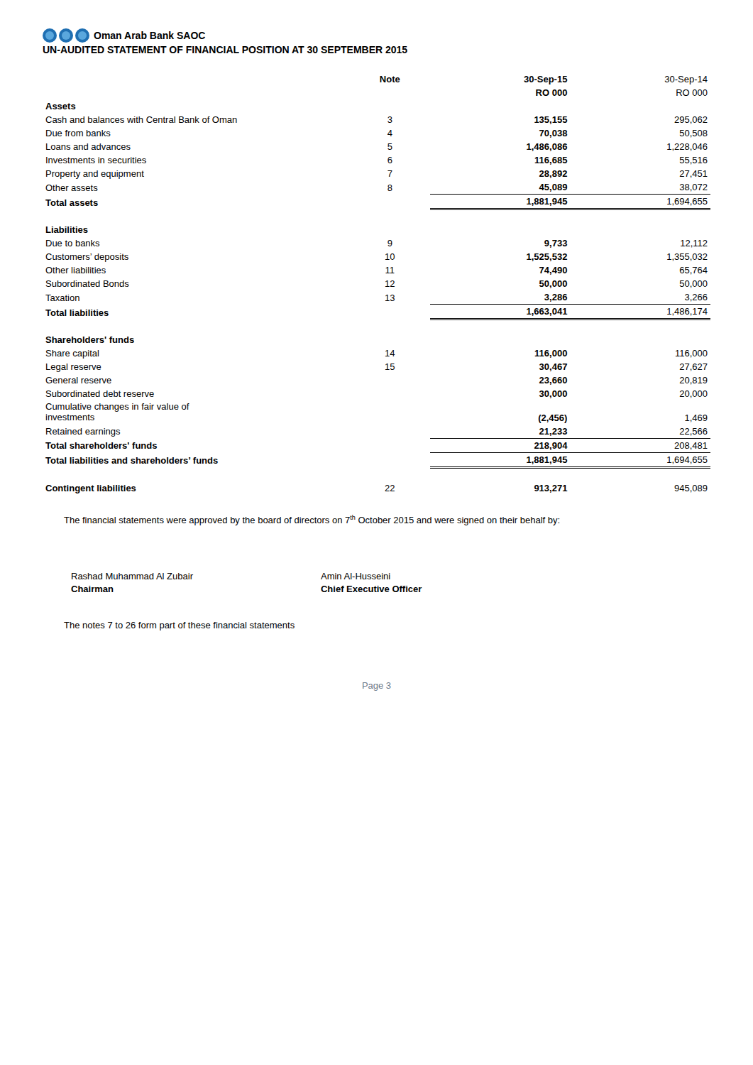Oman Arab Bank SAOC
UN-AUDITED STATEMENT OF FINANCIAL POSITION AT 30 SEPTEMBER 2015
| | Note | 30-Sep-15 | 30-Sep-14 |
| | | RO 000 | RO 000 |
| Assets | | | |
| Cash and balances with Central Bank of Oman | 3 | 135,155 | 295,062 |
| Due from banks | 4 | 70,038 | 50,508 |
| Loans and advances | 5 | 1,486,086 | 1,228,046 |
| Investments in securities | 6 | 116,685 | 55,516 |
| Property and equipment | 7 | 28,892 | 27,451 |
| Other assets | 8 | 45,089 | 38,072 |
| Total assets | | 1,881,945 | 1,694,655 |
| Liabilities | | | |
| Due to banks | 9 | 9,733 | 12,112 |
| Customers’ deposits | 10 | 1,525,532 | 1,355,032 |
| Other liabilities | 11 | 74,490 | 65,764 |
| Subordinated Bonds | 12 | 50,000 | 50,000 |
| Taxation | 13 | 3,286 | 3,266 |
| Total liabilities | | 1,663,041 | 1,486,174 |
| Shareholders' funds | | | |
| Share capital | 14 | 116,000 | 116,000 |
| Legal reserve | 15 | 30,467 | 27,627 |
| General reserve | | 23,660 | 20,819 |
| Subordinated debt reserve | | 30,000 | 20,000 |
| Cumulative changes in fair value of investments | | (2,456) | 1,469 |
| Retained earnings | | 21,233 | 22,566 |
| Total shareholders' funds | | 218,904 | 208,481 |
| Total liabilities and shareholders’ funds | | 1,881,945 | 1,694,655 |
| Contingent liabilities | 22 | 913,271 | 945,089 |
The financial statements were approved by the board of directors on 7th October 2015 and were signed on their behalf by:
Rashad Muhammad Al Zubair
Chairman
Amin Al-Husseini
Chief Executive Officer
The notes 7 to 26 form part of these financial statements
Page 3